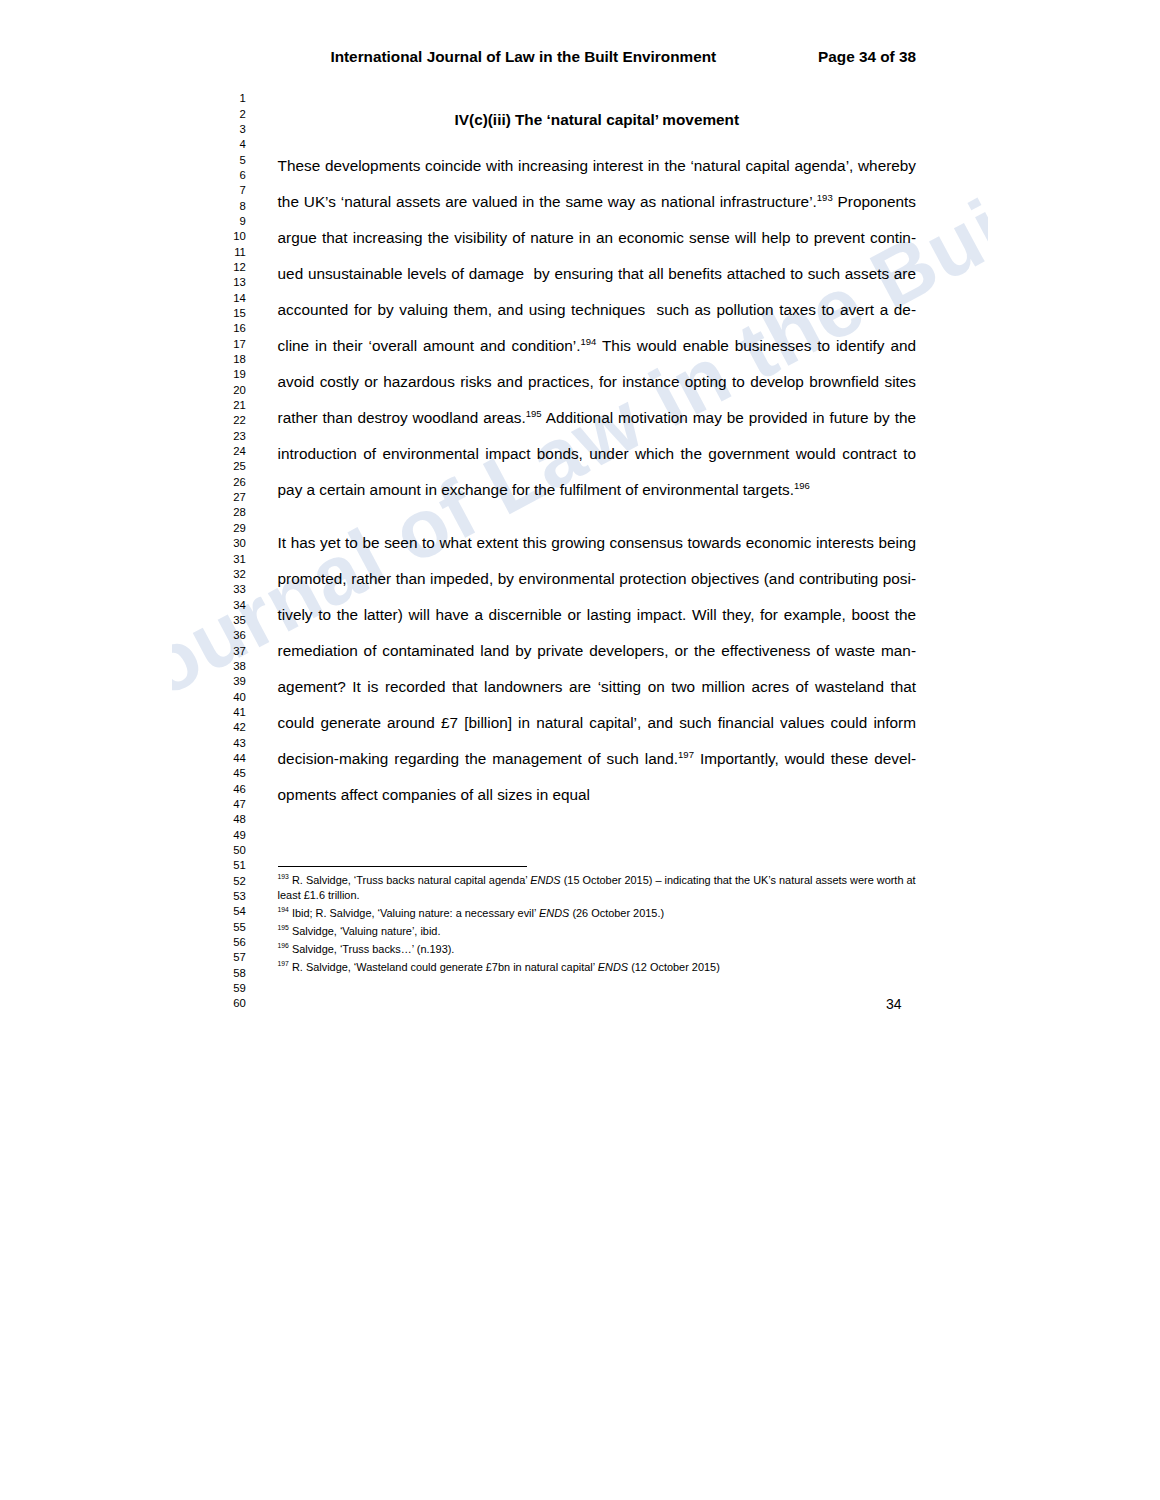International Journal of Law in the Built Environment
International Journal of Law in the Built Environment
Page 34 of 38
1
2
3
4
5
6
7
8
9
10
11
12
13
14
15
16
17
18
19
20
21
22
23
24
25
26
27
28
29
30
31
32
33
34
35
36
37
38
39
40
41
42
43
44
45
46
47
48
49
50
51
52
53
54
55
56
57
58
59
60
IV(c)(iii) The ‘natural capital’ movement
These developments coincide with increasing interest in the ‘natural capital agenda’, whereby the UK’s ‘natural assets are valued in the same way as national infrastructure’.193 Proponents argue that increasing the visibility of nature in an economic sense will help to prevent continued unsustainable levels of damage by ensuring that all benefits attached to such assets are accounted for by valuing them, and using techniques such as pollution taxes to avert a decline in their ‘overall amount and condition’.194 This would enable businesses to identify and avoid costly or hazardous risks and practices, for instance opting to develop brownfield sites rather than destroy woodland areas.195 Additional motivation may be provided in future by the introduction of environmental impact bonds, under which the government would contract to pay a certain amount in exchange for the fulfilment of environmental targets.196
It has yet to be seen to what extent this growing consensus towards economic interests being promoted, rather than impeded, by environmental protection objectives (and contributing positively to the latter) will have a discernible or lasting impact. Will they, for example, boost the remediation of contaminated land by private developers, or the effectiveness of waste management? It is recorded that landowners are ‘sitting on two million acres of wasteland that could generate around £7 [billion] in natural capital’, and such financial values could inform decision-making regarding the management of such land.197 Importantly, would these developments affect companies of all sizes in equal
193 R. Salvidge, ‘Truss backs natural capital agenda’ ENDS (15 October 2015) – indicating that the UK’s natural assets were worth at least £1.6 trillion.
194 Ibid; R. Salvidge, ‘Valuing nature: a necessary evil’ ENDS (26 October 2015.)
195 Salvidge, ‘Valuing nature’, ibid.
196 Salvidge, ‘Truss backs…’ (n.193).
197 R. Salvidge, ‘Wasteland could generate £7bn in natural capital’ ENDS (12 October 2015)
34